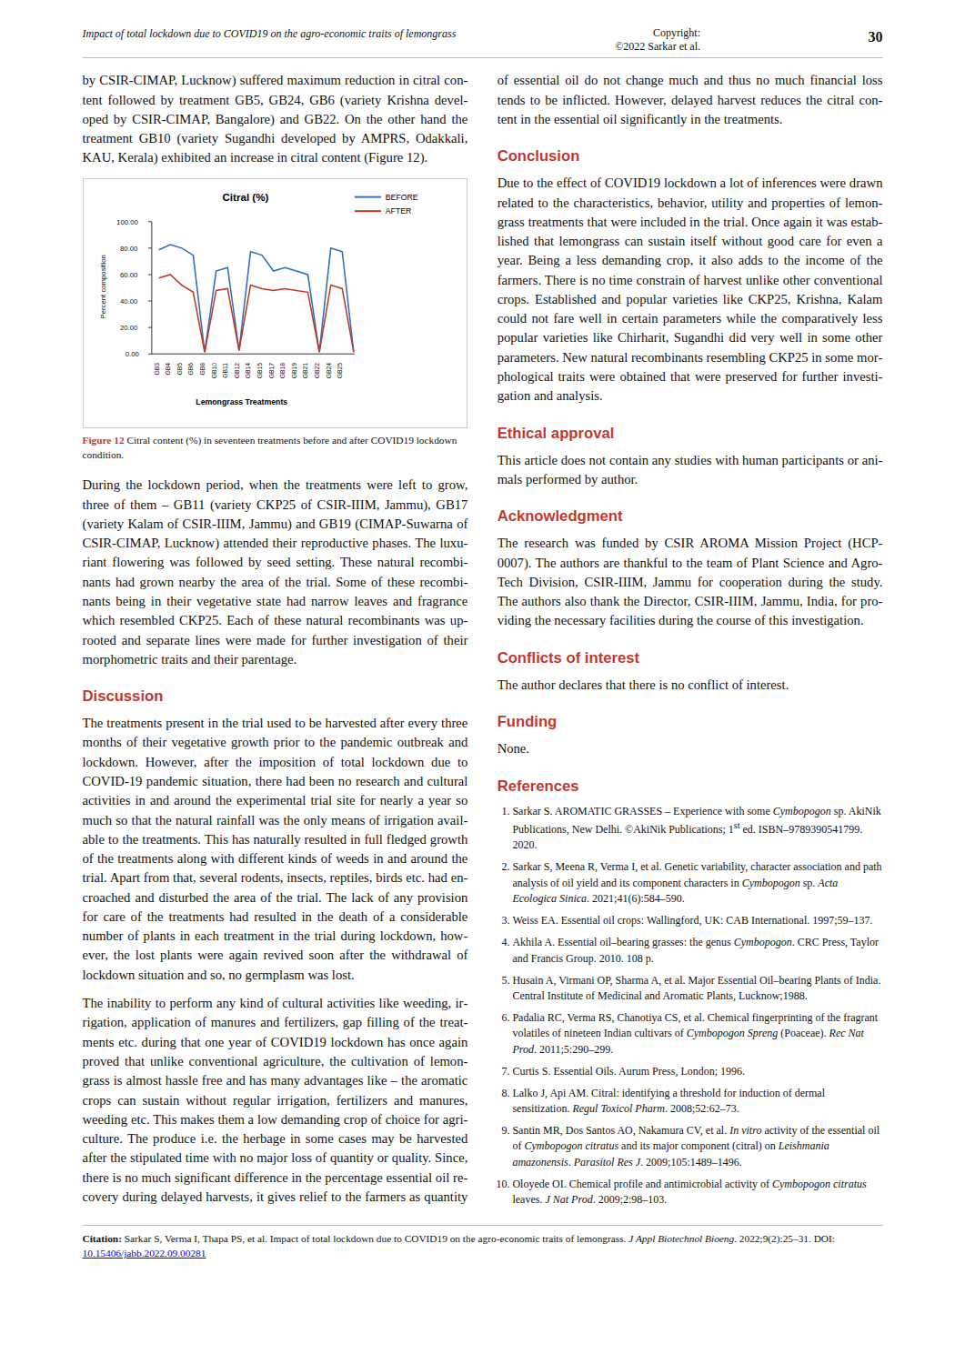Impact of total lockdown due to COVID19 on the agro-economic traits of lemongrass
Copyright:
©2022 Sarkar et al.
30
by CSIR-CIMAP, Lucknow) suffered maximum reduction in citral content followed by treatment GB5, GB24, GB6 (variety Krishna developed by CSIR-CIMAP, Bangalore) and GB22. On the other hand the treatment GB10 (variety Sugandhi developed by AMPRS, Odakkali, KAU, Kerala) exhibited an increase in citral content (Figure 12).
Citral (%) BEFORE AFTER 100.00 80.00 60.00 40.00 20.00 0.00 Percent composition GB3 GB4 GB5 GB6 GB8 GB10 GB11 GB12 GB14 GB15 GB17 GB18 GB19 GB21 GB22 GB24 GB25 Lemongrass Treatments
Figure 12 Citral content (%) in seventeen treatments before and after COVID19 lockdown condition.
During the lockdown period, when the treatments were left to grow, three of them – GB11 (variety CKP25 of CSIR-IIIM, Jammu), GB17 (variety Kalam of CSIR-IIIM, Jammu) and GB19 (CIMAP-Suwarna of CSIR-CIMAP, Lucknow) attended their reproductive phases. The luxuriant flowering was followed by seed setting. These natural recombinants had grown nearby the area of the trial. Some of these recombinants being in their vegetative state had narrow leaves and fragrance which resembled CKP25. Each of these natural recombinants was uprooted and separate lines were made for further investigation of their morphometric traits and their parentage.
Discussion
The treatments present in the trial used to be harvested after every three months of their vegetative growth prior to the pandemic outbreak and lockdown. However, after the imposition of total lockdown due to COVID-19 pandemic situation, there had been no research and cultural activities in and around the experimental trial site for nearly a year so much so that the natural rainfall was the only means of irrigation available to the treatments. This has naturally resulted in full fledged growth of the treatments along with different kinds of weeds in and around the trial. Apart from that, several rodents, insects, reptiles, birds etc. had encroached and disturbed the area of the trial. The lack of any provision for care of the treatments had resulted in the death of a considerable number of plants in each treatment in the trial during lockdown, however, the lost plants were again revived soon after the withdrawal of lockdown situation and so, no germplasm was lost.
The inability to perform any kind of cultural activities like weeding, irrigation, application of manures and fertilizers, gap filling of the treatments etc. during that one year of COVID19 lockdown has once again proved that unlike conventional agriculture, the cultivation of lemongrass is almost hassle free and has many advantages like – the aromatic crops can sustain without regular irrigation, fertilizers and manures, weeding etc. This makes them a low demanding crop of choice for agriculture. The produce i.e. the herbage in some cases may be harvested after the stipulated time with no major loss of quantity or quality. Since, there is no much significant difference in the percentage essential oil recovery during delayed harvests, it gives relief to the farmers as quantity of essential oil do not change much and thus no much financial loss tends to be inflicted. However, delayed harvest reduces the citral content in the essential oil significantly in the treatments.
Conclusion
Due to the effect of COVID19 lockdown a lot of inferences were drawn related to the characteristics, behavior, utility and properties of lemongrass treatments that were included in the trial. Once again it was established that lemongrass can sustain itself without good care for even a year. Being a less demanding crop, it also adds to the income of the farmers. There is no time constrain of harvest unlike other conventional crops. Established and popular varieties like CKP25, Krishna, Kalam could not fare well in certain parameters while the comparatively less popular varieties like Chirharit, Sugandhi did very well in some other parameters. New natural recombinants resembling CKP25 in some morphological traits were obtained that were preserved for further investigation and analysis.
Ethical approval
This article does not contain any studies with human participants or animals performed by author.
Acknowledgment
The research was funded by CSIR AROMA Mission Project (HCP-0007). The authors are thankful to the team of Plant Science and Agro-Tech Division, CSIR-IIIM, Jammu for cooperation during the study. The authors also thank the Director, CSIR-IIIM, Jammu, India, for providing the necessary facilities during the course of this investigation.
Conflicts of interest
The author declares that there is no conflict of interest.
Funding
None.
References
Sarkar S. AROMATIC GRASSES – Experience with some Cymbopogon sp. AkiNik Publications, New Delhi. ©AkiNik Publications; 1st ed. ISBN–9789390541799. 2020.
Sarkar S, Meena R, Verma I, et al. Genetic variability, character association and path analysis of oil yield and its component characters in Cymbopogon sp. Acta Ecologica Sinica. 2021;41(6):584–590.
Weiss EA. Essential oil crops: Wallingford, UK: CAB International. 1997;59–137.
Akhila A. Essential oil–bearing grasses: the genus Cymbopogon. CRC Press, Taylor and Francis Group. 2010. 108 p.
Husain A, Virmani OP, Sharma A, et al. Major Essential Oil–bearing Plants of India. Central Institute of Medicinal and Aromatic Plants, Lucknow;1988.
Padalia RC, Verma RS, Chanotiya CS, et al. Chemical fingerprinting of the fragrant volatiles of nineteen Indian cultivars of Cymbopogon Spreng (Poaceae). Rec Nat Prod. 2011;5:290–299.
Curtis S. Essential Oils. Aurum Press, London; 1996.
Lalko J, Api AM. Citral: identifying a threshold for induction of dermal sensitization. Regul Toxicol Pharm. 2008;52:62–73.
Santin MR, Dos Santos AO, Nakamura CV, et al. In vitro activity of the essential oil of Cymbopogon citratus and its major component (citral) on Leishmania amazonensis. Parasitol Res J. 2009;105:1489–1496.
Oloyede OI. Chemical profile and antimicrobial activity of Cymbopogon citratus leaves. J Nat Prod. 2009;2:98–103.
Citation: Sarkar S, Verma I, Thapa PS, et al. Impact of total lockdown due to COVID19 on the agro-economic traits of lemongrass. J Appl Biotechnol Bioeng. 2022;9(2):25–31. DOI: 10.15406/jabb.2022.09.00281